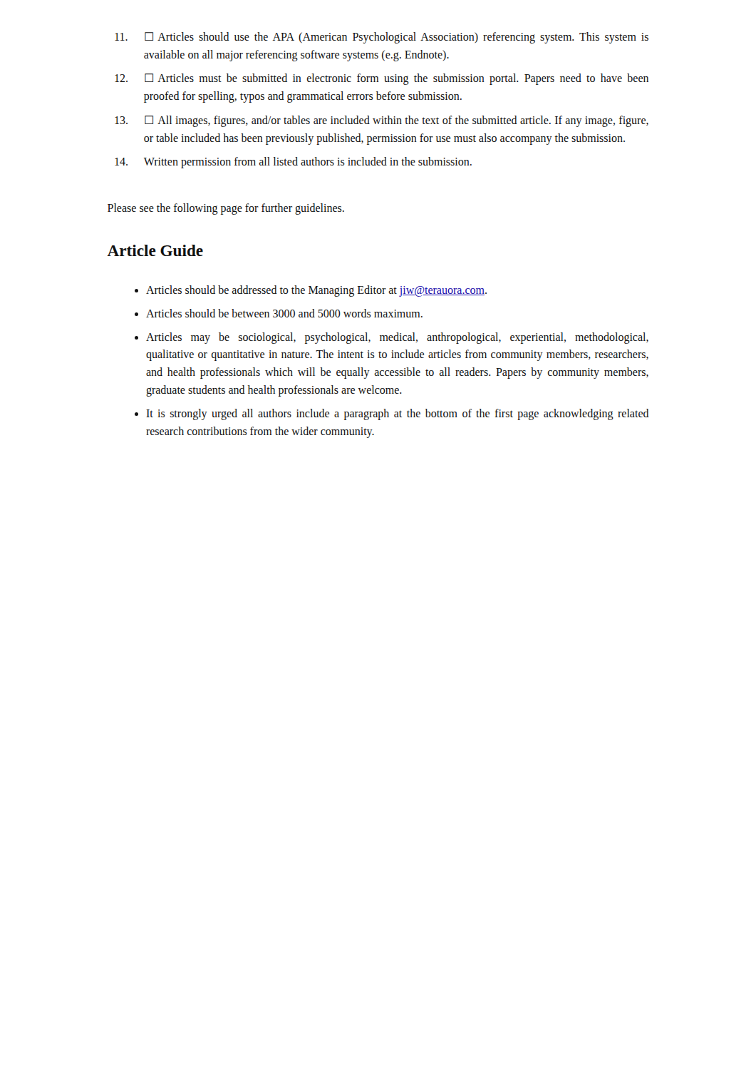Articles should use the APA (American Psychological Association) referencing system. This system is available on all major referencing software systems (e.g. Endnote).
Articles must be submitted in electronic form using the submission portal. Papers need to have been proofed for spelling, typos and grammatical errors before submission.
All images, figures, and/or tables are included within the text of the submitted article. If any image, figure, or table included has been previously published, permission for use must also accompany the submission.
Written permission from all listed authors is included in the submission.
Please see the following page for further guidelines.
Article Guide
Articles should be addressed to the Managing Editor at jiw@terauora.com.
Articles should be between 3000 and 5000 words maximum.
Articles may be sociological, psychological, medical, anthropological, experiential, methodological, qualitative or quantitative in nature. The intent is to include articles from community members, researchers, and health professionals which will be equally accessible to all readers. Papers by community members, graduate students and health professionals are welcome.
It is strongly urged all authors include a paragraph at the bottom of the first page acknowledging related research contributions from the wider community.